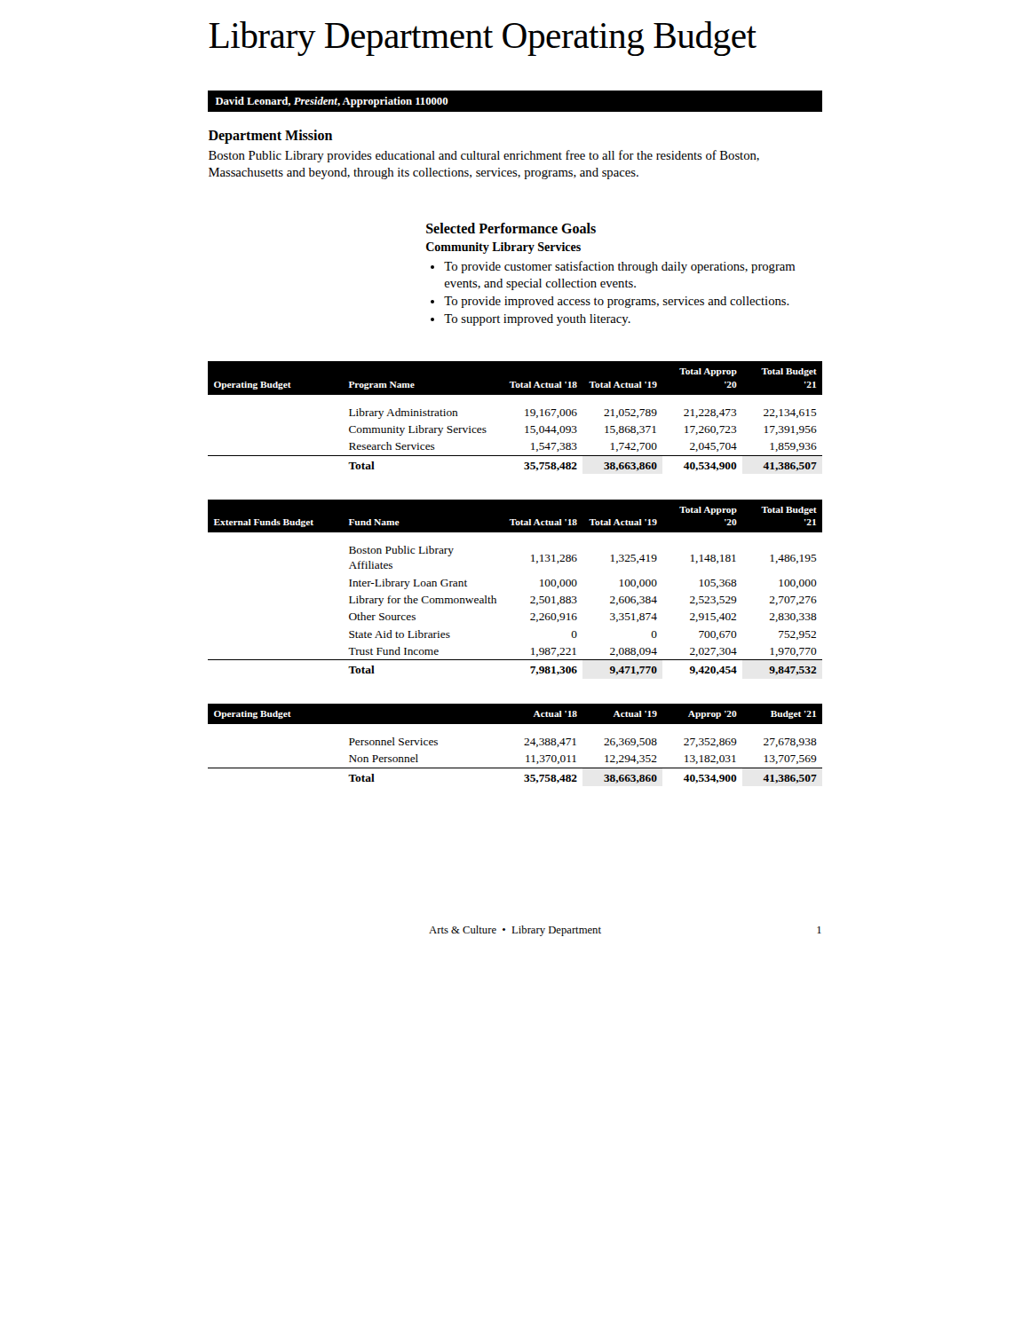Library Department Operating Budget
David Leonard, President, Appropriation 110000
Department Mission
Boston Public Library provides educational and cultural enrichment free to all for the residents of Boston, Massachusetts and beyond, through its collections, services, programs, and spaces.
Selected Performance Goals
Community Library Services
To provide customer satisfaction through daily operations, program events, and special collection events.
To provide improved access to programs, services and collections.
To support improved youth literacy.
| Operating Budget | Program Name | Total Actual '18 | Total Actual '19 | Total Approp '20 | Total Budget '21 |
| --- | --- | --- | --- | --- | --- |
| | Library Administration | 19,167,006 | 21,052,789 | 21,228,473 | 22,134,615 |
| | Community Library Services | 15,044,093 | 15,868,371 | 17,260,723 | 17,391,956 |
| | Research Services | 1,547,383 | 1,742,700 | 2,045,704 | 1,859,936 |
| | Total | 35,758,482 | 38,663,860 | 40,534,900 | 41,386,507 |
| External Funds Budget | Fund Name | Total Actual '18 | Total Actual '19 | Total Approp '20 | Total Budget '21 |
| --- | --- | --- | --- | --- | --- |
| | Boston Public Library Affiliates | 1,131,286 | 1,325,419 | 1,148,181 | 1,486,195 |
| | Inter-Library Loan Grant | 100,000 | 100,000 | 105,368 | 100,000 |
| | Library for the Commonwealth | 2,501,883 | 2,606,384 | 2,523,529 | 2,707,276 |
| | Other Sources | 2,260,916 | 3,351,874 | 2,915,402 | 2,830,338 |
| | State Aid to Libraries | 0 | 0 | 700,670 | 752,952 |
| | Trust Fund Income | 1,987,221 | 2,088,094 | 2,027,304 | 1,970,770 |
| | Total | 7,981,306 | 9,471,770 | 9,420,454 | 9,847,532 |
| Operating Budget | | Actual '18 | Actual '19 | Approp '20 | Budget '21 |
| --- | --- | --- | --- | --- | --- |
| | Personnel Services | 24,388,471 | 26,369,508 | 27,352,869 | 27,678,938 |
| | Non Personnel | 11,370,011 | 12,294,352 | 13,182,031 | 13,707,569 |
| | Total | 35,758,482 | 38,663,860 | 40,534,900 | 41,386,507 |
Arts & Culture • Library Department 1